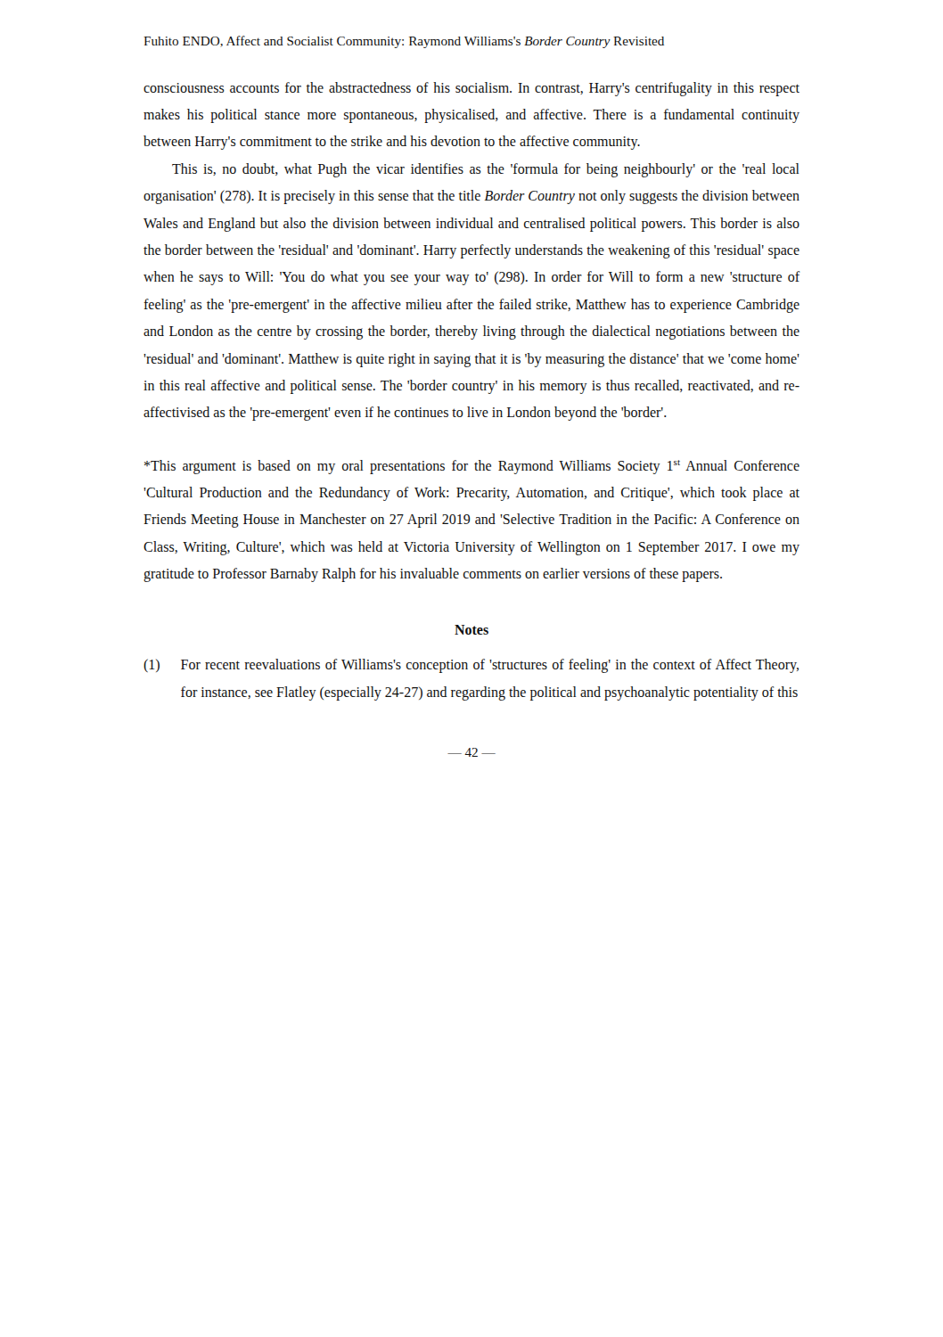Fuhito ENDO, Affect and Socialist Community: Raymond Williams's Border Country Revisited
consciousness accounts for the abstractedness of his socialism. In contrast, Harry's centrifugality in this respect makes his political stance more spontaneous, physicalised, and affective. There is a fundamental continuity between Harry's commitment to the strike and his devotion to the affective community.
This is, no doubt, what Pugh the vicar identifies as the 'formula for being neighbourly' or the 'real local organisation' (278). It is precisely in this sense that the title Border Country not only suggests the division between Wales and England but also the division between individual and centralised political powers. This border is also the border between the 'residual' and 'dominant'. Harry perfectly understands the weakening of this 'residual' space when he says to Will: 'You do what you see your way to' (298). In order for Will to form a new 'structure of feeling' as the 'pre-emergent' in the affective milieu after the failed strike, Matthew has to experience Cambridge and London as the centre by crossing the border, thereby living through the dialectical negotiations between the 'residual' and 'dominant'. Matthew is quite right in saying that it is 'by measuring the distance' that we 'come home' in this real affective and political sense. The 'border country' in his memory is thus recalled, reactivated, and re-affectivised as the 'pre-emergent' even if he continues to live in London beyond the 'border'.
*This argument is based on my oral presentations for the Raymond Williams Society 1st Annual Conference 'Cultural Production and the Redundancy of Work: Precarity, Automation, and Critique', which took place at Friends Meeting House in Manchester on 27 April 2019 and 'Selective Tradition in the Pacific: A Conference on Class, Writing, Culture', which was held at Victoria University of Wellington on 1 September 2017. I owe my gratitude to Professor Barnaby Ralph for his invaluable comments on earlier versions of these papers.
Notes
(1) For recent reevaluations of Williams's conception of 'structures of feeling' in the context of Affect Theory, for instance, see Flatley (especially 24-27) and regarding the political and psychoanalytic potentiality of this
— 42 —